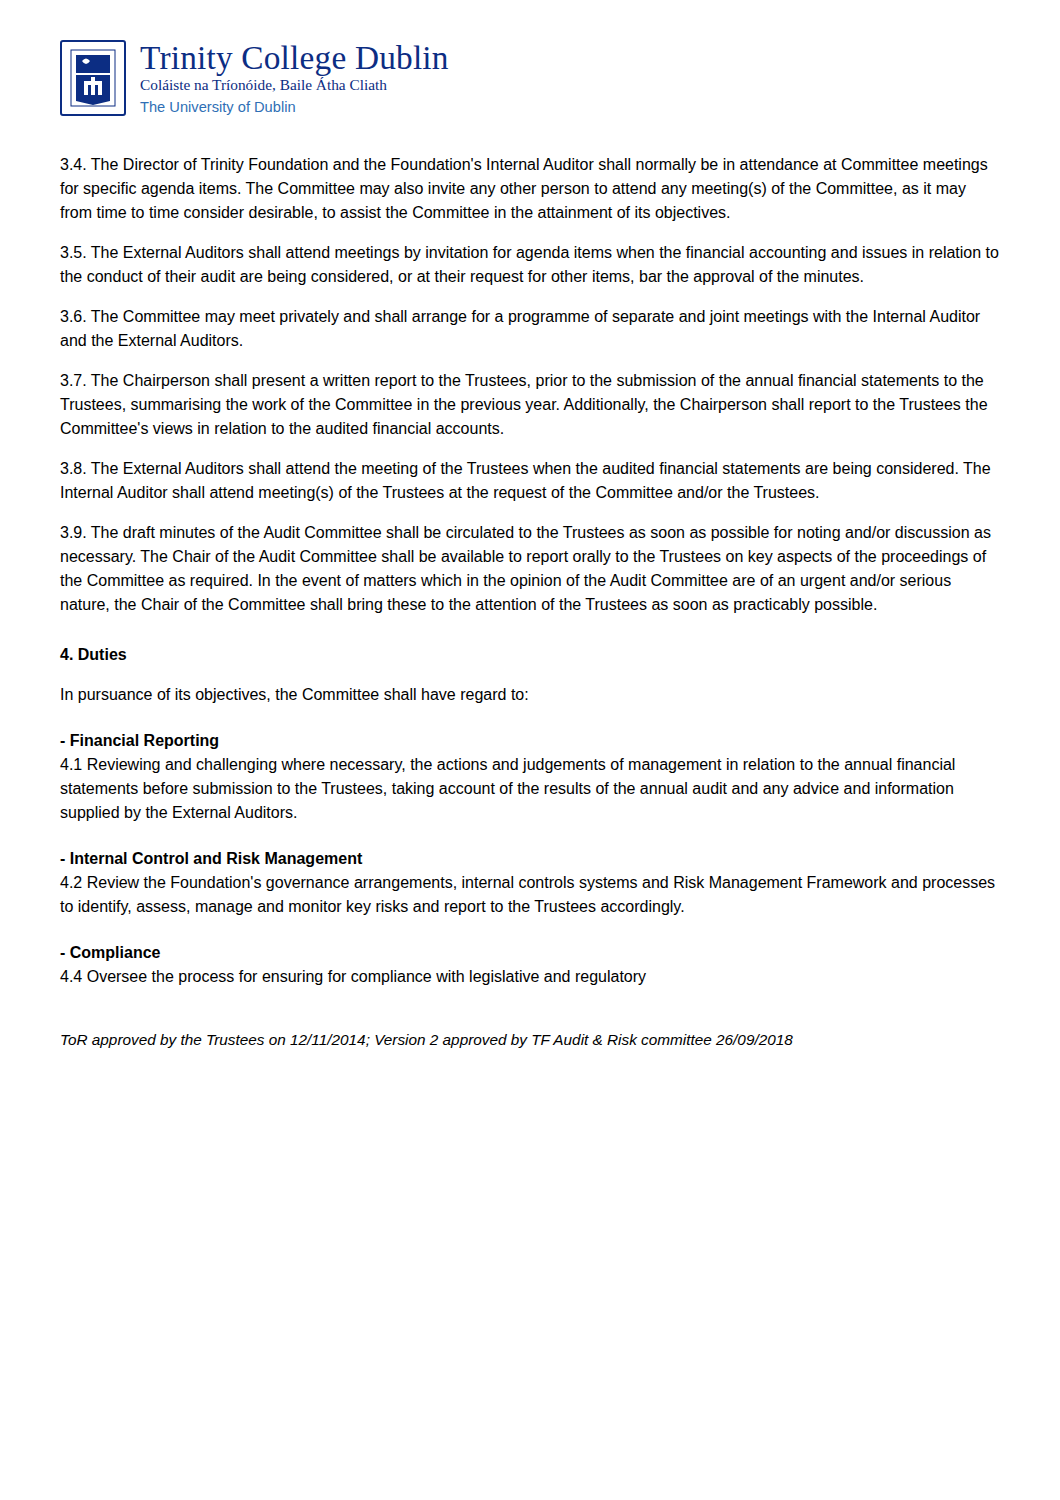Trinity College Dublin
Coláiste na Tríonóide, Baile Átha Cliath
The University of Dublin
3.4. The Director of Trinity Foundation and the Foundation's Internal Auditor shall normally be in attendance at Committee meetings for specific agenda items. The Committee may also invite any other person to attend any meeting(s) of the Committee, as it may from time to time consider desirable, to assist the Committee in the attainment of its objectives.
3.5. The External Auditors shall attend meetings by invitation for agenda items when the financial accounting and issues in relation to the conduct of their audit are being considered, or at their request for other items, bar the approval of the minutes.
3.6. The Committee may meet privately and shall arrange for a programme of separate and joint meetings with the Internal Auditor and the External Auditors.
3.7. The Chairperson shall present a written report to the Trustees, prior to the submission of the annual financial statements to the Trustees, summarising the work of the Committee in the previous year. Additionally, the Chairperson shall report to the Trustees the Committee's views in relation to the audited financial accounts.
3.8. The External Auditors shall attend the meeting of the Trustees when the audited financial statements are being considered. The Internal Auditor shall attend meeting(s) of the Trustees at the request of the Committee and/or the Trustees.
3.9. The draft minutes of the Audit Committee shall be circulated to the Trustees as soon as possible for noting and/or discussion as necessary. The Chair of the Audit Committee shall be available to report orally to the Trustees on key aspects of the proceedings of the Committee as required. In the event of matters which in the opinion of the Audit Committee are of an urgent and/or serious nature, the Chair of the Committee shall bring these to the attention of the Trustees as soon as practicably possible.
4. Duties
In pursuance of its objectives, the Committee shall have regard to:
- Financial Reporting
4.1 Reviewing and challenging where necessary, the actions and judgements of management in relation to the annual financial statements before submission to the Trustees, taking account of the results of the annual audit and any advice and information supplied by the External Auditors.
- Internal Control and Risk Management
4.2 Review the Foundation's governance arrangements, internal controls systems and Risk Management Framework and processes to identify, assess, manage and monitor key risks and report to the Trustees accordingly.
- Compliance
4.4 Oversee the process for ensuring for compliance with legislative and regulatory
ToR approved by the Trustees on 12/11/2014; Version 2 approved by TF Audit & Risk committee 26/09/2018